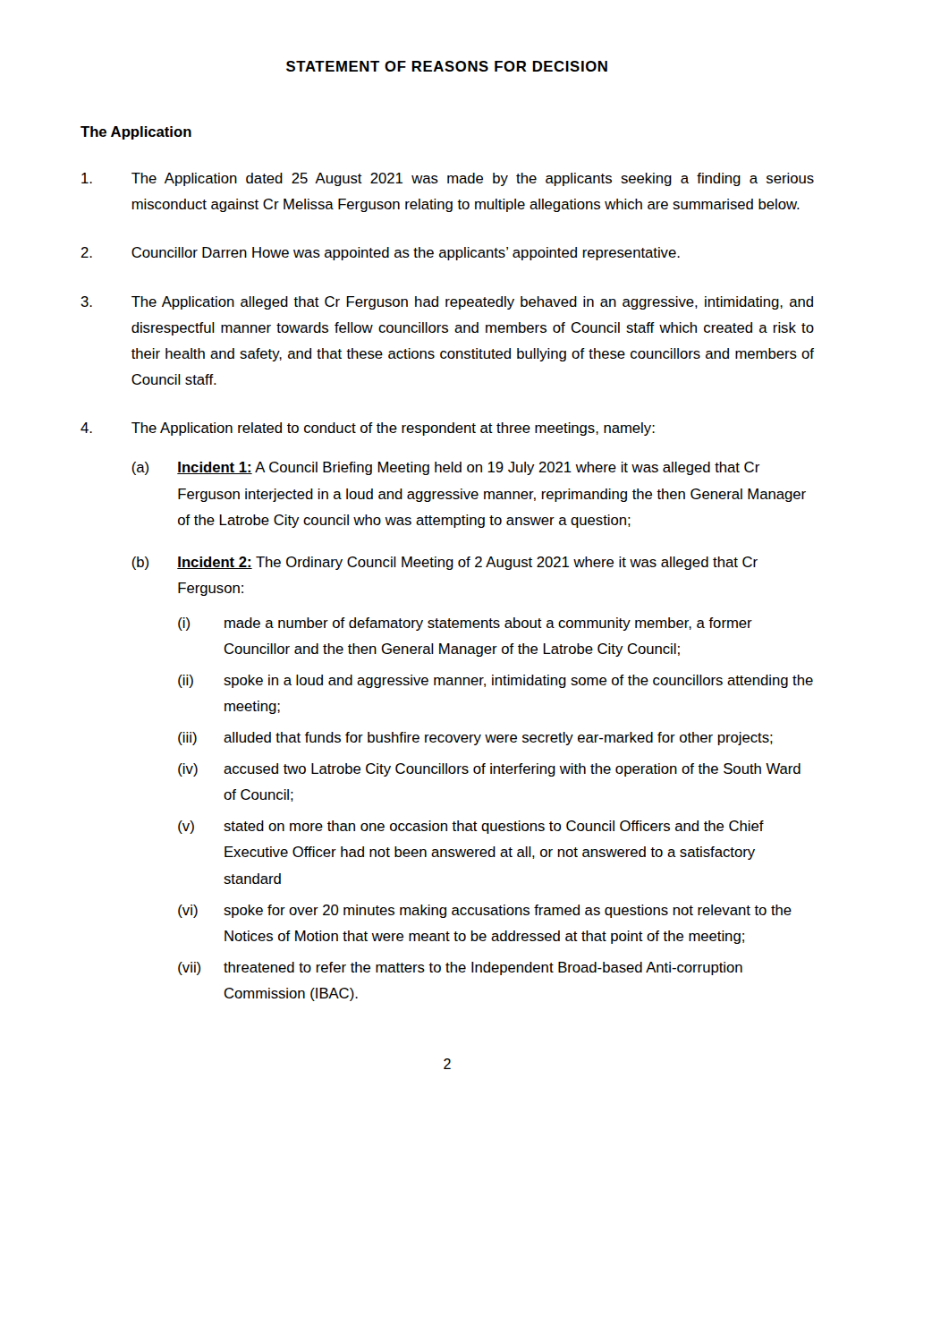STATEMENT OF REASONS FOR DECISION
The Application
The Application dated 25 August 2021 was made by the applicants seeking a finding a serious misconduct against Cr Melissa Ferguson relating to multiple allegations which are summarised below.
Councillor Darren Howe was appointed as the applicants’ appointed representative.
The Application alleged that Cr Ferguson had repeatedly behaved in an aggressive, intimidating, and disrespectful manner towards fellow councillors and members of Council staff which created a risk to their health and safety, and that these actions constituted bullying of these councillors and members of Council staff.
The Application related to conduct of the respondent at three meetings, namely:
Incident 1: A Council Briefing Meeting held on 19 July 2021 where it was alleged that Cr Ferguson interjected in a loud and aggressive manner, reprimanding the then General Manager of the Latrobe City council who was attempting to answer a question;
Incident 2: The Ordinary Council Meeting of 2 August 2021 where it was alleged that Cr Ferguson:
made a number of defamatory statements about a community member, a former Councillor and the then General Manager of the Latrobe City Council;
spoke in a loud and aggressive manner, intimidating some of the councillors attending the meeting;
alluded that funds for bushfire recovery were secretly ear-marked for other projects;
accused two Latrobe City Councillors of interfering with the operation of the South Ward of Council;
stated on more than one occasion that questions to Council Officers and the Chief Executive Officer had not been answered at all, or not answered to a satisfactory standard
spoke for over 20 minutes making accusations framed as questions not relevant to the Notices of Motion that were meant to be addressed at that point of the meeting;
threatened to refer the matters to the Independent Broad-based Anti-corruption Commission (IBAC).
2